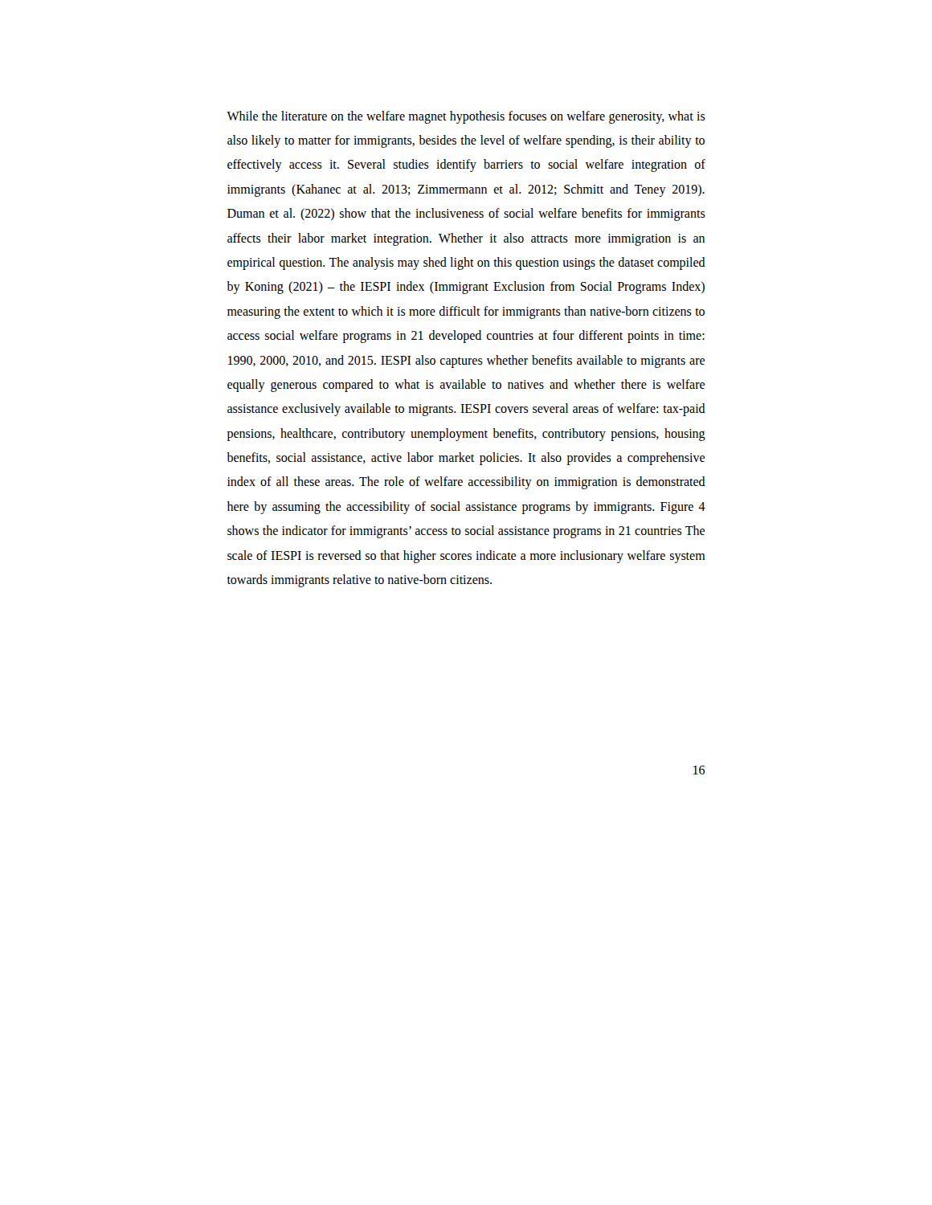While the literature on the welfare magnet hypothesis focuses on welfare generosity, what is also likely to matter for immigrants, besides the level of welfare spending, is their ability to effectively access it. Several studies identify barriers to social welfare integration of immigrants (Kahanec at al. 2013; Zimmermann et al. 2012; Schmitt and Teney 2019). Duman et al. (2022) show that the inclusiveness of social welfare benefits for immigrants affects their labor market integration. Whether it also attracts more immigration is an empirical question. The analysis may shed light on this question usings the dataset compiled by Koning (2021) – the IESPI index (Immigrant Exclusion from Social Programs Index) measuring the extent to which it is more difficult for immigrants than native-born citizens to access social welfare programs in 21 developed countries at four different points in time: 1990, 2000, 2010, and 2015. IESPI also captures whether benefits available to migrants are equally generous compared to what is available to natives and whether there is welfare assistance exclusively available to migrants. IESPI covers several areas of welfare: tax-paid pensions, healthcare, contributory unemployment benefits, contributory pensions, housing benefits, social assistance, active labor market policies. It also provides a comprehensive index of all these areas. The role of welfare accessibility on immigration is demonstrated here by assuming the accessibility of social assistance programs by immigrants. Figure 4 shows the indicator for immigrants’ access to social assistance programs in 21 countries The scale of IESPI is reversed so that higher scores indicate a more inclusionary welfare system towards immigrants relative to native-born citizens.
16